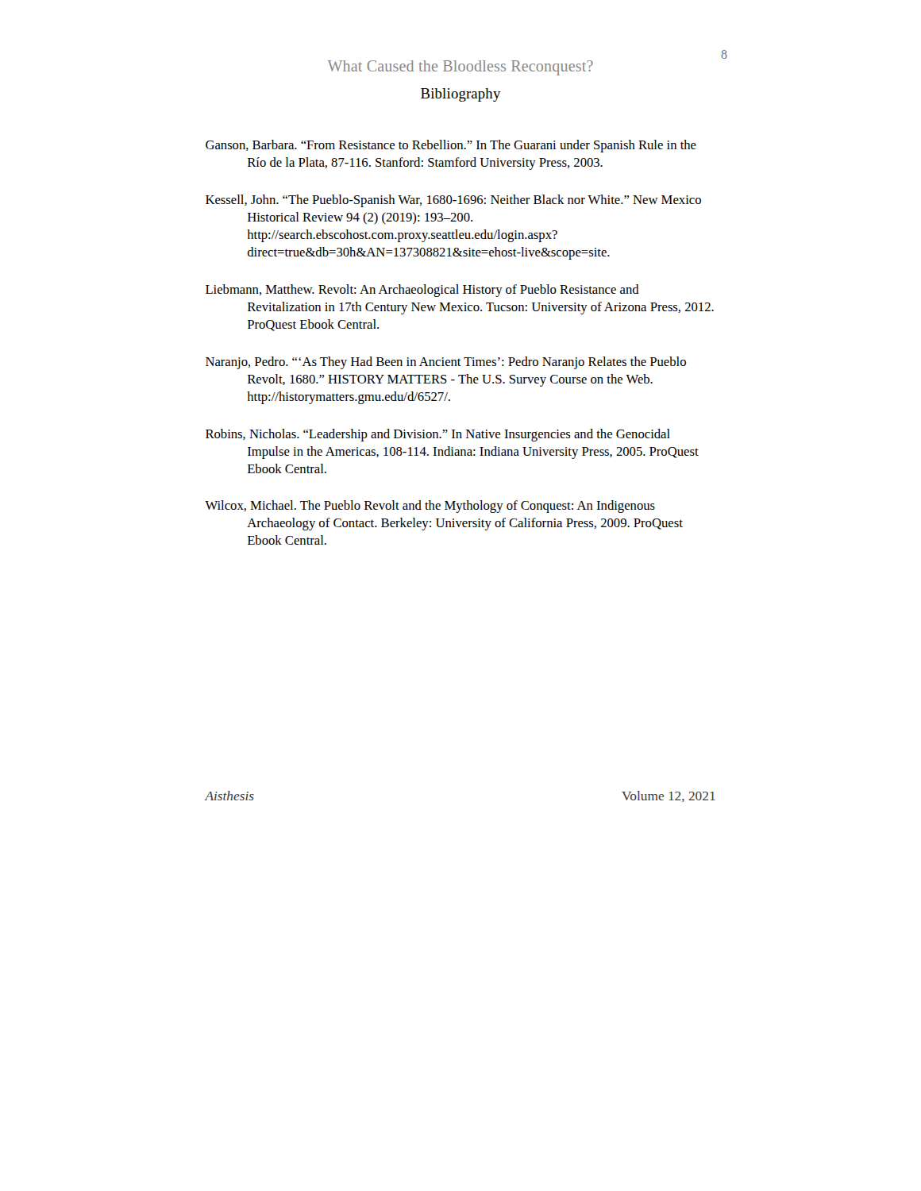8
What Caused the Bloodless Reconquest?
Bibliography
Ganson, Barbara. “From Resistance to Rebellion.” In The Guarani under Spanish Rule in the Río de la Plata, 87-116. Stanford: Stamford University Press, 2003.
Kessell, John. “The Pueblo-Spanish War, 1680-1696: Neither Black nor White.” New Mexico Historical Review 94 (2) (2019): 193–200. http://search.ebscohost.com.proxy.seattleu.edu/login.aspx?direct=true&db=30h&AN=137308821&site=ehost-live&scope=site.
Liebmann, Matthew. Revolt: An Archaeological History of Pueblo Resistance and Revitalization in 17th Century New Mexico. Tucson: University of Arizona Press, 2012. ProQuest Ebook Central.
Naranjo, Pedro. “‘As They Had Been in Ancient Times’: Pedro Naranjo Relates the Pueblo Revolt, 1680.” HISTORY MATTERS - The U.S. Survey Course on the Web. http://historymatters.gmu.edu/d/6527/.
Robins, Nicholas. “Leadership and Division.” In Native Insurgencies and the Genocidal Impulse in the Americas, 108-114. Indiana: Indiana University Press, 2005. ProQuest Ebook Central.
Wilcox, Michael. The Pueblo Revolt and the Mythology of Conquest: An Indigenous Archaeology of Contact. Berkeley: University of California Press, 2009. ProQuest Ebook Central.
Aisthesis Volume 12, 2021